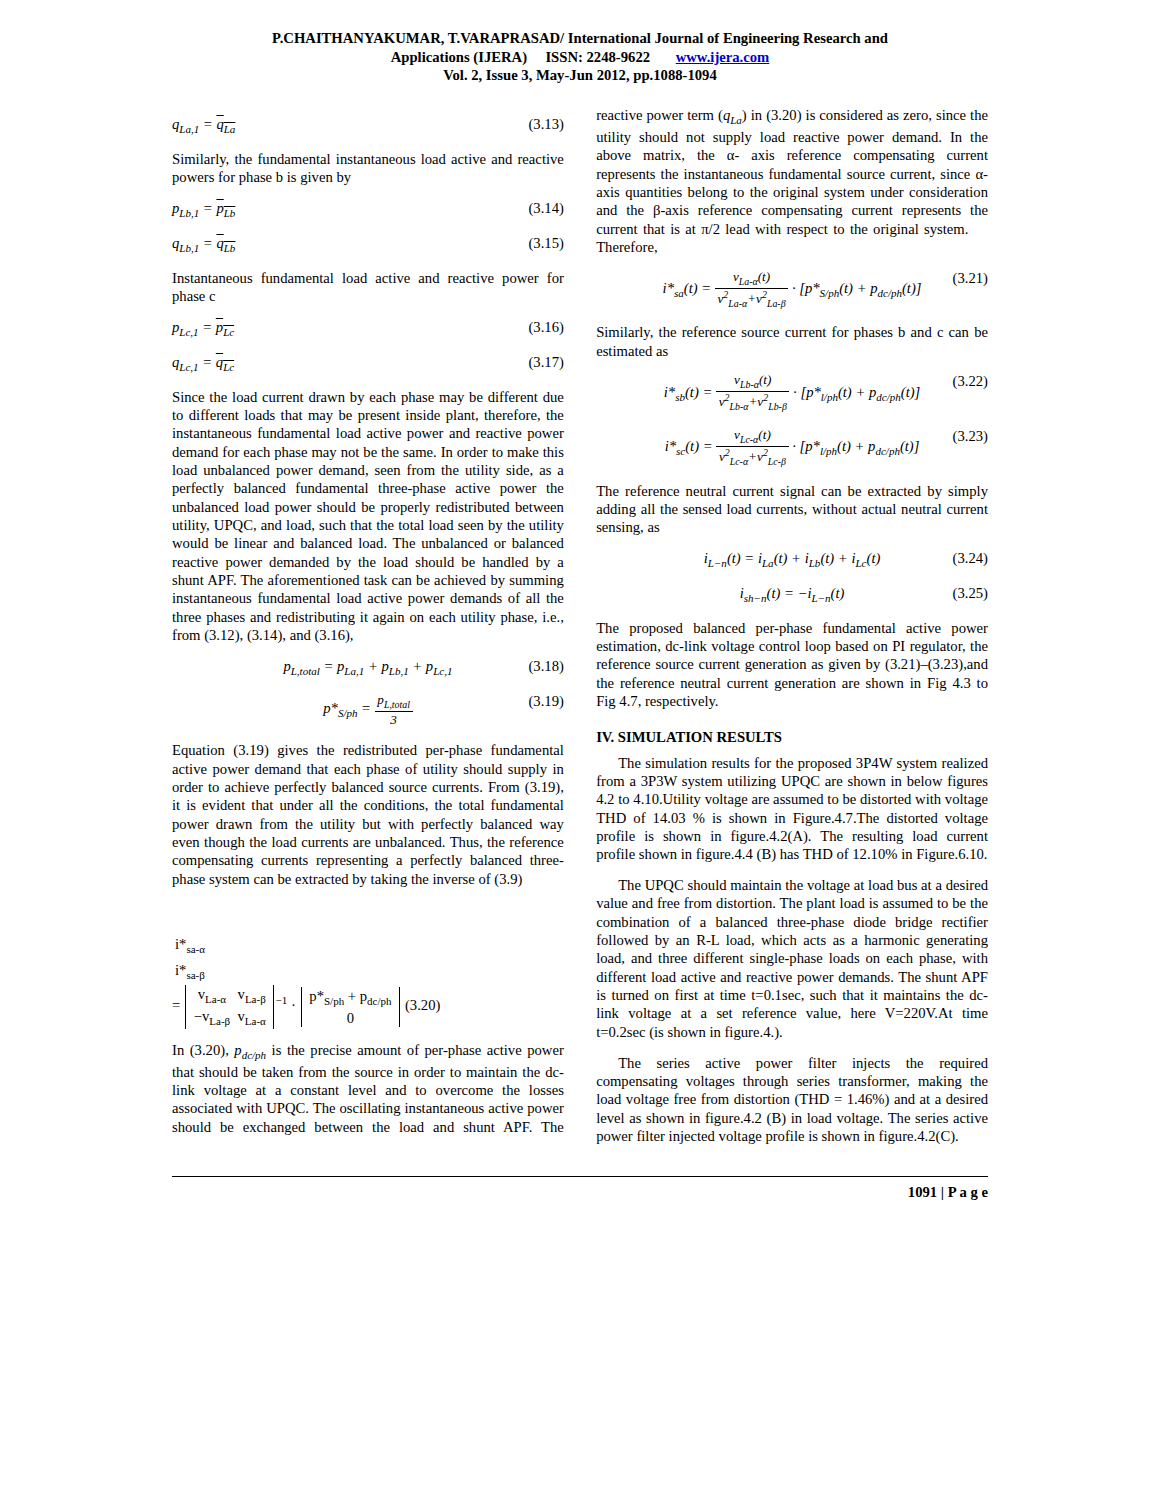P.CHAITHANYAKUMAR, T.VARAPRASAD/ International Journal of Engineering Research and Applications (IJERA) ISSN: 2248-9622 www.ijera.com Vol. 2, Issue 3, May-Jun 2012, pp.1088-1094
qLa,1 = qLa(3.13)
Similarly, the fundamental instantaneous load active and reactive powers for phase b is given by
pLb,1 = pLb(3.14)
qLb,1 = qLb(3.15)
Instantaneous fundamental load active and reactive power for phase c
pLc,1 = pLc(3.16)
qLc,1 = qLc(3.17)
Since the load current drawn by each phase may be different due to different loads that may be present inside plant, therefore, the instantaneous fundamental load active power and reactive power demand for each phase may not be the same. In order to make this load unbalanced power demand, seen from the utility side, as a perfectly balanced fundamental three-phase active power the unbalanced load power should be properly redistributed between utility, UPQC, and load, such that the total load seen by the utility would be linear and balanced load. The unbalanced or balanced reactive power demanded by the load should be handled by a shunt APF. The aforementioned task can be achieved by summing instantaneous fundamental load active power demands of all the three phases and redistributing it again on each utility phase, i.e., from (3.12), (3.14), and (3.16),
pL,total = pLa,1 + pLb,1 + pLc,1(3.18)
p*S/ph = pL,total 3(3.19)
Equation (3.19) gives the redistributed per-phase fundamental active power demand that each phase of utility should supply in order to achieve perfectly balanced source currents. From (3.19), it is evident that under all the conditions, the total fundamental power drawn from the utility but with perfectly balanced way even though the load currents are unbalanced. Thus, the reference compensating currents representing a perfectly balanced three-phase system can be extracted by taking the inverse of (3.9)
| i* sa-α |
| i* sa-β |
=
| v La-α | v La-β |
| −v La-β | v La-α |
−1 ·
| p* S/ph + p dc/ph |
| 0 |
(3.20)
In (3.20), pdc/ph is the precise amount of per-phase active power that should be taken from the source in order to maintain the dc-link voltage at a constant level and to overcome the losses associated with UPQC. The oscillating instantaneous active power should be exchanged between the load and shunt APF. The reactive power term (qLa) in (3.20) is considered as zero, since the utility should not supply load reactive power demand. In the above matrix, the α- axis reference compensating current represents the instantaneous fundamental source current, since α-axis quantities belong to the original system under consideration and the β-axis reference compensating current represents the current that is at π/2 lead with respect to the original system. Therefore,
i*sa(t) = vLa-α(t) v2La-α+v2La-β · [p*S/ph(t) + pdc/ph(t)](3.21)
Similarly, the reference source current for phases b and c can be estimated as
i*sb(t) = vLb-α(t) v2Lb-α+v2Lb-β · [p*l/ph(t) + pdc/ph(t)](3.22)
i*sc(t) = vLc-α(t) v2Lc-α+v2Lc-β · [p*l/ph(t) + pdc/ph(t)](3.23)
The reference neutral current signal can be extracted by simply adding all the sensed load currents, without actual neutral current sensing, as
iL−n(t) = iLa(t) + iLb(t) + iLc(t)(3.24)
ish−n(t) = −iL−n(t)(3.25)
The proposed balanced per-phase fundamental active power estimation, dc-link voltage control loop based on PI regulator, the reference source current generation as given by (3.21)–(3.23),and the reference neutral current generation are shown in Fig 4.3 to Fig 4.7, respectively.
IV. SIMULATION RESULTS
The simulation results for the proposed 3P4W system realized from a 3P3W system utilizing UPQC are shown in below figures 4.2 to 4.10.Utility voltage are assumed to be distorted with voltage THD of 14.03 % is shown in Figure.4.7.The distorted voltage profile is shown in figure.4.2(A). The resulting load current profile shown in figure.4.4 (B) has THD of 12.10% in Figure.6.10.
The UPQC should maintain the voltage at load bus at a desired value and free from distortion. The plant load is assumed to be the combination of a balanced three-phase diode bridge rectifier followed by an R-L load, which acts as a harmonic generating load, and three different single-phase loads on each phase, with different load active and reactive power demands. The shunt APF is turned on first at time t=0.1sec, such that it maintains the dc-link voltage at a set reference value, here V=220V.At time t=0.2sec (is shown in figure.4.).
The series active power filter injects the required compensating voltages through series transformer, making the load voltage free from distortion (THD = 1.46%) and at a desired level as shown in figure.4.2 (B) in load voltage. The series active power filter injected voltage profile is shown in figure.4.2(C).
1091 | P a g e